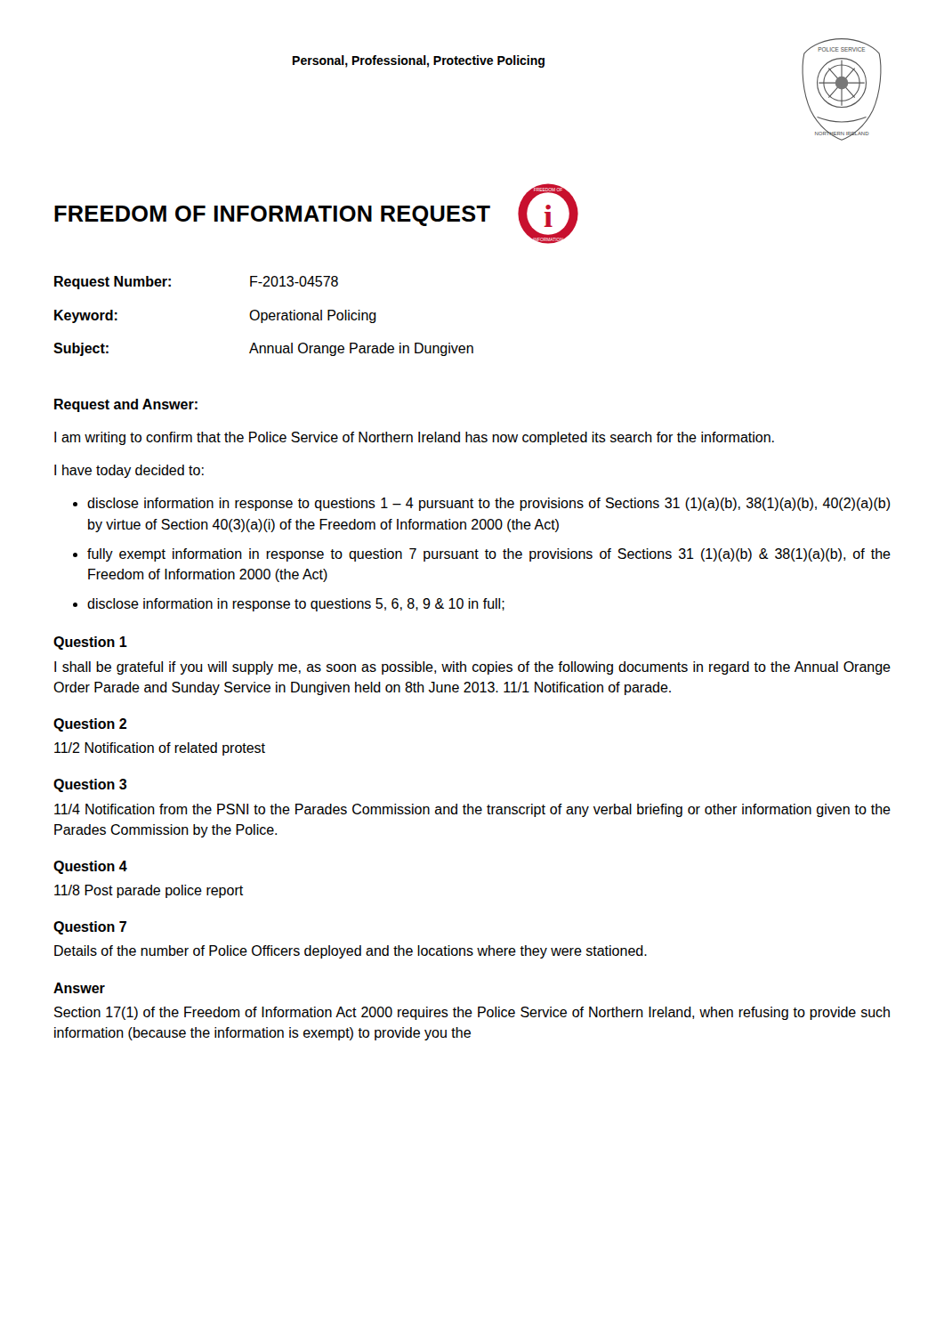Personal, Professional, Protective Policing
FREEDOM OF INFORMATION REQUEST
| Request Number: | F-2013-04578 |
| Keyword: | Operational Policing |
| Subject: | Annual Orange Parade in Dungiven |
Request and Answer:
I am writing to confirm that the Police Service of Northern Ireland has now completed its search for the information.
I have today decided to:
disclose information in response to questions 1 – 4 pursuant to the provisions of Sections 31 (1)(a)(b), 38(1)(a)(b), 40(2)(a)(b) by virtue of Section 40(3)(a)(i) of the Freedom of Information 2000 (the Act)
fully exempt information in response to question 7 pursuant to the provisions of Sections 31 (1)(a)(b) & 38(1)(a)(b), of the Freedom of Information 2000 (the Act)
disclose information in response to questions 5, 6, 8, 9 & 10 in full;
Question 1
I shall be grateful if you will supply me, as soon as possible, with copies of the following documents in regard to the Annual Orange Order Parade and Sunday Service in Dungiven held on 8th June 2013. 11/1 Notification of parade.
Question 2
11/2 Notification of related protest
Question 3
11/4 Notification from the PSNI to the Parades Commission and the transcript of any verbal briefing or other information given to the Parades Commission by the Police.
Question 4
11/8 Post parade police report
Question 7
Details of the number of Police Officers deployed and the locations where they were stationed.
Answer
Section 17(1) of the Freedom of Information Act 2000 requires the Police Service of Northern Ireland, when refusing to provide such information (because the information is exempt) to provide you the